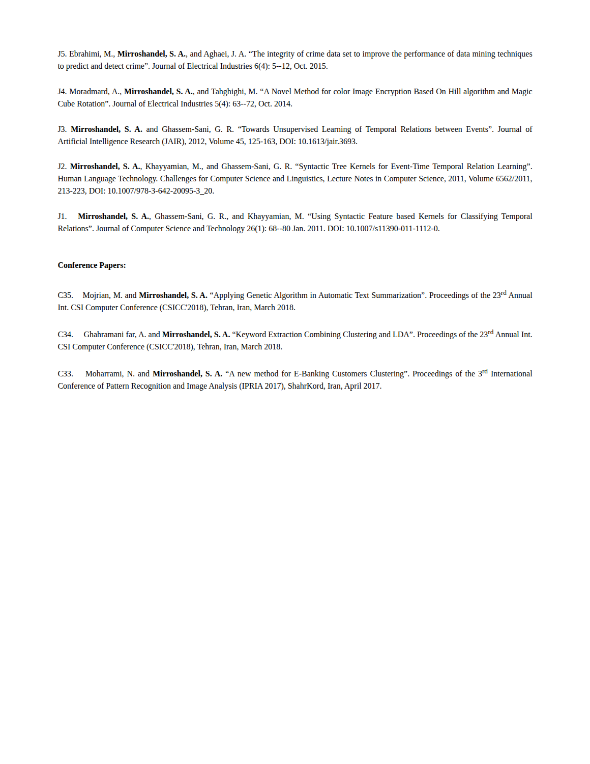J5. Ebrahimi, M., Mirroshandel, S. A., and Aghaei, J. A. “The integrity of crime data set to improve the performance of data mining techniques to predict and detect crime”. Journal of Electrical Industries 6(4): 5--12, Oct. 2015.
J4. Moradmard, A., Mirroshandel, S. A., and Tahghighi, M. “A Novel Method for color Image Encryption Based On Hill algorithm and Magic Cube Rotation”. Journal of Electrical Industries 5(4): 63--72, Oct. 2014.
J3. Mirroshandel, S. A. and Ghassem-Sani, G. R. “Towards Unsupervised Learning of Temporal Relations between Events”. Journal of Artificial Intelligence Research (JAIR), 2012, Volume 45, 125-163, DOI: 10.1613/jair.3693.
J2. Mirroshandel, S. A., Khayyamian, M., and Ghassem-Sani, G. R. “Syntactic Tree Kernels for Event-Time Temporal Relation Learning”. Human Language Technology. Challenges for Computer Science and Linguistics, Lecture Notes in Computer Science, 2011, Volume 6562/2011, 213-223, DOI: 10.1007/978-3-642-20095-3_20.
J1. Mirroshandel, S. A., Ghassem-Sani, G. R., and Khayyamian, M. “Using Syntactic Feature based Kernels for Classifying Temporal Relations”. Journal of Computer Science and Technology 26(1): 68--80 Jan. 2011. DOI: 10.1007/s11390-011-1112-0.
Conference Papers:
C35. Mojrian, M. and Mirroshandel, S. A. “Applying Genetic Algorithm in Automatic Text Summarization”. Proceedings of the 23rd Annual Int. CSI Computer Conference (CSICC'2018), Tehran, Iran, March 2018.
C34. Ghahramani far, A. and Mirroshandel, S. A. “Keyword Extraction Combining Clustering and LDA”. Proceedings of the 23rd Annual Int. CSI Computer Conference (CSICC'2018), Tehran, Iran, March 2018.
C33. Moharrami, N. and Mirroshandel, S. A. “A new method for E-Banking Customers Clustering”. Proceedings of the 3rd International Conference of Pattern Recognition and Image Analysis (IPRIA 2017), ShahrKord, Iran, April 2017.